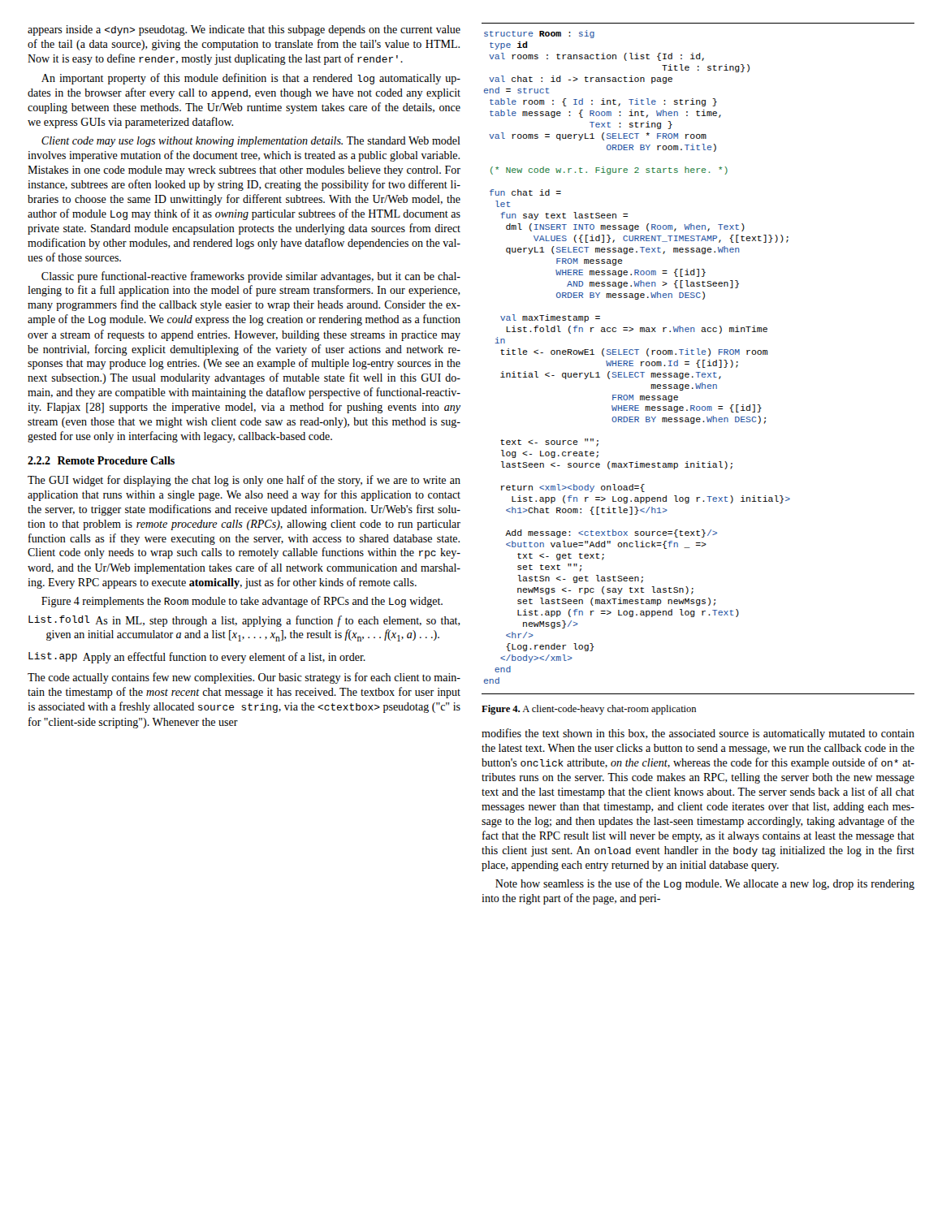appears inside a <dyn> pseudotag. We indicate that this subpage depends on the current value of the tail (a data source), giving the computation to translate from the tail's value to HTML. Now it is easy to define render, mostly just duplicating the last part of render'.
An important property of this module definition is that a rendered log automatically updates in the browser after every call to append, even though we have not coded any explicit coupling between these methods. The Ur/Web runtime system takes care of the details, once we express GUIs via parameterized dataflow.
Client code may use logs without knowing implementation details. The standard Web model involves imperative mutation of the document tree, which is treated as a public global variable. Mistakes in one code module may wreck subtrees that other modules believe they control. For instance, subtrees are often looked up by string ID, creating the possibility for two different libraries to choose the same ID unwittingly for different subtrees. With the Ur/Web model, the author of module Log may think of it as owning particular subtrees of the HTML document as private state. Standard module encapsulation protects the underlying data sources from direct modification by other modules, and rendered logs only have dataflow dependencies on the values of those sources.
Classic pure functional-reactive frameworks provide similar advantages, but it can be challenging to fit a full application into the model of pure stream transformers. In our experience, many programmers find the callback style easier to wrap their heads around. Consider the example of the Log module. We could express the log creation or rendering method as a function over a stream of requests to append entries. However, building these streams in practice may be nontrivial, forcing explicit demultiplexing of the variety of user actions and network responses that may produce log entries. (We see an example of multiple log-entry sources in the next subsection.) The usual modularity advantages of mutable state fit well in this GUI domain, and they are compatible with maintaining the dataflow perspective of functional-reactivity. Flapjax [28] supports the imperative model, via a method for pushing events into any stream (even those that we might wish client code saw as read-only), but this method is suggested for use only in interfacing with legacy, callback-based code.
2.2.2 Remote Procedure Calls
The GUI widget for displaying the chat log is only one half of the story, if we are to write an application that runs within a single page. We also need a way for this application to contact the server, to trigger state modifications and receive updated information. Ur/Web's first solution to that problem is remote procedure calls (RPCs), allowing client code to run particular function calls as if they were executing on the server, with access to shared database state. Client code only needs to wrap such calls to remotely callable functions within the rpc keyword, and the Ur/Web implementation takes care of all network communication and marshaling. Every RPC appears to execute atomically, just as for other kinds of remote calls.
Figure 4 reimplements the Room module to take advantage of RPCs and the Log widget.
List.foldl
As in ML, step through a list, applying a function f to each element, so that, given an initial accumulator a and a list [x1, . . . , xn], the result is f(xn, . . . f(x1, a) . . .).
List.app
Apply an effectful function to every element of a list, in order.
The code actually contains few new complexities. Our basic strategy is for each client to maintain the timestamp of the most recent chat message it has received. The textbox for user input is associated with a freshly allocated source string, via the <ctextbox> pseudotag ("c" is for "client-side scripting"). Whenever the user
structure Room : sig type id val rooms : transaction (list {Id : id, Title : string}) val chat : id -> transaction page end = struct table room : { Id : int, Title : string } table message : { Room : int, When : time, Text : string } val rooms = queryL1 (SELECT * FROM room ORDER BY room.Title) (* New code w.r.t. Figure 2 starts here. *) fun chat id = let fun say text lastSeen = dml (INSERT INTO message (Room, When, Text) VALUES ({[id]}, CURRENT_TIMESTAMP, {[text]})); queryL1 (SELECT message.Text, message.When FROM message WHERE message.Room = {[id]} AND message.When > {[lastSeen]} ORDER BY message.When DESC) val maxTimestamp = List.foldl (fn r acc => max r.When acc) minTime in title <- oneRowE1 (SELECT (room.Title) FROM room WHERE room.Id = {[id]}); initial <- queryL1 (SELECT message.Text, message.When FROM message WHERE message.Room = {[id]} ORDER BY message.When DESC); text <- source ""; log <- Log.create; lastSeen <- source (maxTimestamp initial); return <xml><body onload={ List.app (fn r => Log.append log r.Text) initial}> <h1>Chat Room: {[title]}</h1> Add message: <ctextbox source={text}/> <button value="Add" onclick={fn _ => txt <- get text; set text ""; lastSn <- get lastSeen; newMsgs <- rpc (say txt lastSn); set lastSeen (maxTimestamp newMsgs); List.app (fn r => Log.append log r.Text) newMsgs}/> <hr/> {Log.render log} </body></xml> end end
Figure 4. A client-code-heavy chat-room application
modifies the text shown in this box, the associated source is automatically mutated to contain the latest text. When the user clicks a button to send a message, we run the callback code in the button's onclick attribute, on the client, whereas the code for this example outside of on* attributes runs on the server. This code makes an RPC, telling the server both the new message text and the last timestamp that the client knows about. The server sends back a list of all chat messages newer than that timestamp, and client code iterates over that list, adding each message to the log; and then updates the last-seen timestamp accordingly, taking advantage of the fact that the RPC result list will never be empty, as it always contains at least the message that this client just sent. An onload event handler in the body tag initialized the log in the first place, appending each entry returned by an initial database query.
Note how seamless is the use of the Log module. We allocate a new log, drop its rendering into the right part of the page, and peri-